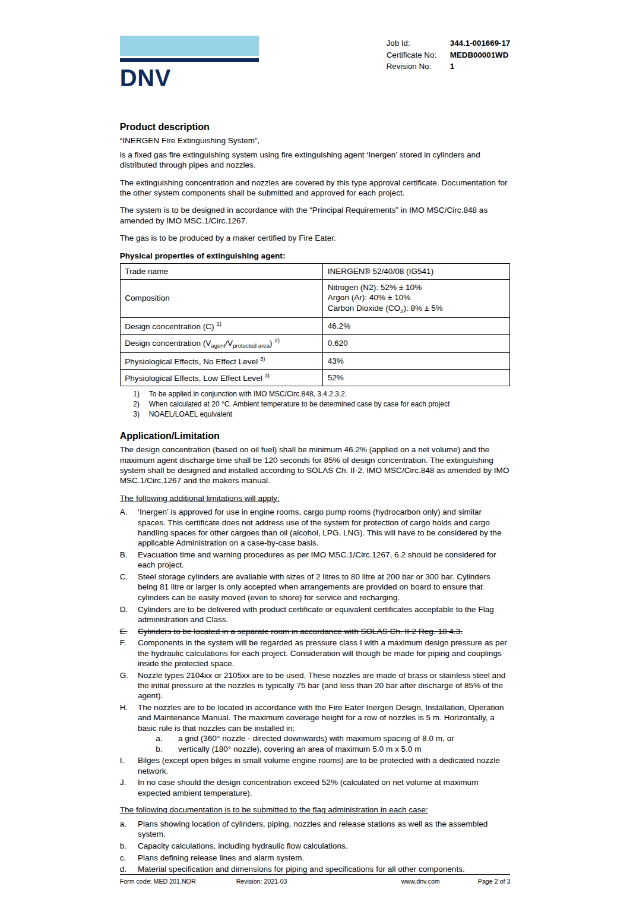DNV
| Job Id: | 344.1-001669-17 |
| Certificate No: | MEDB00001WD |
| Revision No: | 1 |
Product description
“INERGEN Fire Extinguishing System”,
is a fixed gas fire extinguishing system using fire extinguishing agent ‘Inergen’ stored in cylinders and distributed through pipes and nozzles.
The extinguishing concentration and nozzles are covered by this type approval certificate. Documentation for the other system components shall be submitted and approved for each project.
The system is to be designed in accordance with the “Principal Requirements” in IMO MSC/Circ.848 as amended by IMO MSC.1/Circ.1267.
The gas is to be produced by a maker certified by Fire Eater.
Physical properties of extinguishing agent:
| Trade name | INERGEN® 52/40/08 (IG541) |
| Composition | Nitrogen (N2): 52% ± 10% Argon (Ar): 40% ± 10% Carbon Dioxide (CO 2 ): 8% ± 5% |
| Design concentration (C) 1) | 46.2% |
| Design concentration (V agent /V protected area ) 2) | 0.620 |
| Physiological Effects, No Effect Level 3) | 43% |
| Physiological Effects, Low Effect Level 3) | 52% |
1) To be applied in conjunction with IMO MSC/Circ.848, 3.4.2.3.2.
2) When calculated at 20 °C. Ambient temperature to be determined case by case for each project
3) NOAEL/LOAEL equivalent
Application/Limitation
The design concentration (based on oil fuel) shall be minimum 46.2% (applied on a net volume) and the maximum agent discharge time shall be 120 seconds for 85% of design concentration. The extinguishing system shall be designed and installed according to SOLAS Ch. II-2, IMO MSC/Circ.848 as amended by IMO MSC.1/Circ.1267 and the makers manual.
The following additional limitations will apply:
A.‘Inergen’ is approved for use in engine rooms, cargo pump rooms (hydrocarbon only) and similar spaces. This certificate does not address use of the system for protection of cargo holds and cargo handling spaces for other cargoes than oil (alcohol, LPG, LNG). This will have to be considered by the applicable Administration on a case-by-case basis.
B. Evacuation time and warning procedures as per IMO MSC.1/Circ.1267, 6.2 should be considered for each project.
C. Steel storage cylinders are available with sizes of 2 litres to 80 litre at 200 bar or 300 bar. Cylinders being 81 litre or larger is only accepted when arrangements are provided on board to ensure that cylinders can be easily moved (even to shore) for service and recharging.
D. Cylinders are to be delivered with product certificate or equivalent certificates acceptable to the Flag administration and Class.
E. Cylinders to be located in a separate room in accordance with SOLAS Ch. II-2 Reg. 10.4.3.
F. Components in the system will be regarded as pressure class I with a maximum design pressure as per the hydraulic calculations for each project. Consideration will though be made for piping and couplings inside the protected space.
G. Nozzle types 2104xx or 2105xx are to be used. These nozzles are made of brass or stainless steel and the initial pressure at the nozzles is typically 75 bar (and less than 20 bar after discharge of 85% of the agent).
H. The nozzles are to be located in accordance with the Fire Eater Inergen Design, Installation, Operation and Maintenance Manual. The maximum coverage height for a row of nozzles is 5 m. Horizontally, a basic rule is that nozzles can be installed in:
a. a grid (360° nozzle - directed downwards) with maximum spacing of 8.0 m, or
b. vertically (180° nozzle), covering an area of maximum 5.0 m x 5.0 m
I. Bilges (except open bilges in small volume engine rooms) are to be protected with a dedicated nozzle network.
J. In no case should the design concentration exceed 52% (calculated on net volume at maximum expected ambient temperature).
The following documentation is to be submitted to the flag administration in each case:
a. Plans showing location of cylinders, piping, nozzles and release stations as well as the assembled system.
b. Capacity calculations, including hydraulic flow calculations.
c. Plans defining release lines and alarm system.
d. Material specification and dimensions for piping and specifications for all other components.
Form code: MED 201.NOR Revision: 2021-03 www.dnv.com Page 2 of 3